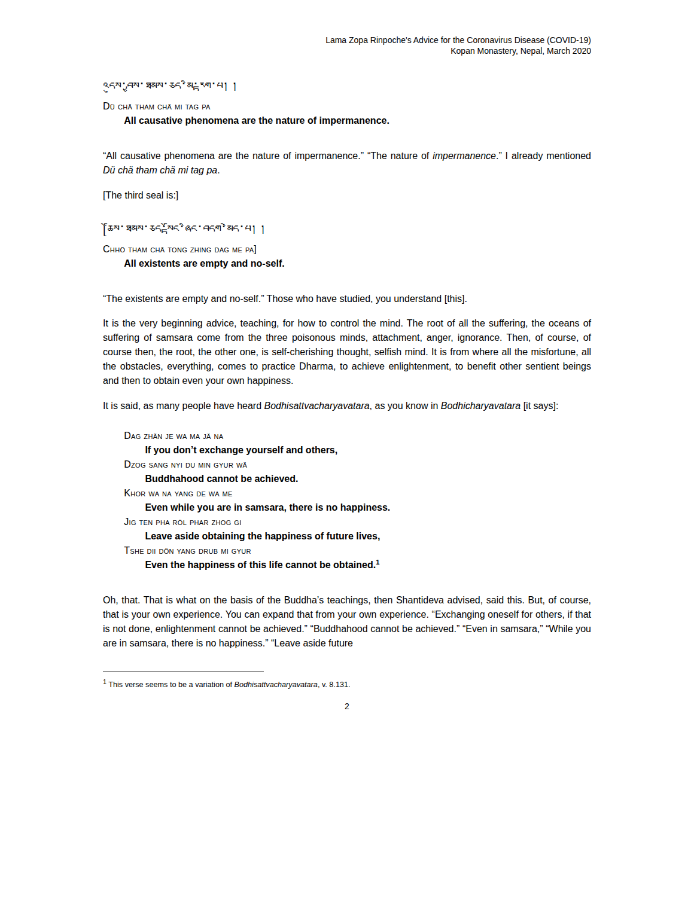Lama Zopa Rinpoche's Advice for the Coronavirus Disease (COVID-19)
Kopan Monastery, Nepal, March 2020
འདུས་བྱས་ཐམས་ཅད་མི་རྟག་པ། །
Dü chä tham chä mi tag pa
All causative phenomena are the nature of impermanence.
“All causative phenomena are the nature of impermanence.” “The nature of impermanence.” I already mentioned Dü chä tham chä mi tag pa.
[The third seal is:]
[ཆོས་ཐམས་ཅད་སྟོང་ཞིང་བདག་མེད་པ། །
Chhö tham chä tong zhing dag me pa]
All existents are empty and no-self.
“The existents are empty and no-self.” Those who have studied, you understand [this].
It is the very beginning advice, teaching, for how to control the mind. The root of all the suffering, the oceans of suffering of samsara come from the three poisonous minds, attachment, anger, ignorance. Then, of course, of course then, the root, the other one, is self-cherishing thought, selfish mind. It is from where all the misfortune, all the obstacles, everything, comes to practice Dharma, to achieve enlightenment, to benefit other sentient beings and then to obtain even your own happiness.
It is said, as many people have heard Bodhisattvacharyavatara, as you know in Bodhicharyavatara [it says]:
Dag zhän je wa ma jä na
If you don’t exchange yourself and others,
Dzog sang nyi du min gyur wä
Buddhahood cannot be achieved.
Khor wa na yang de wa me
Even while you are in samsara, there is no happiness.
Jig ten pha röl phar zhog gi
Leave aside obtaining the happiness of future lives,
Tshe dii dön yang drub mi gyur
Even the happiness of this life cannot be obtained.1
Oh, that. That is what on the basis of the Buddha’s teachings, then Shantideva advised, said this. But, of course, that is your own experience. You can expand that from your own experience. “Exchanging oneself for others, if that is not done, enlightenment cannot be achieved.” “Buddhahood cannot be achieved.” “Even in samsara,” “While you are in samsara, there is no happiness.” “Leave aside future
1 This verse seems to be a variation of Bodhisattvacharyavatara, v. 8.131.
2